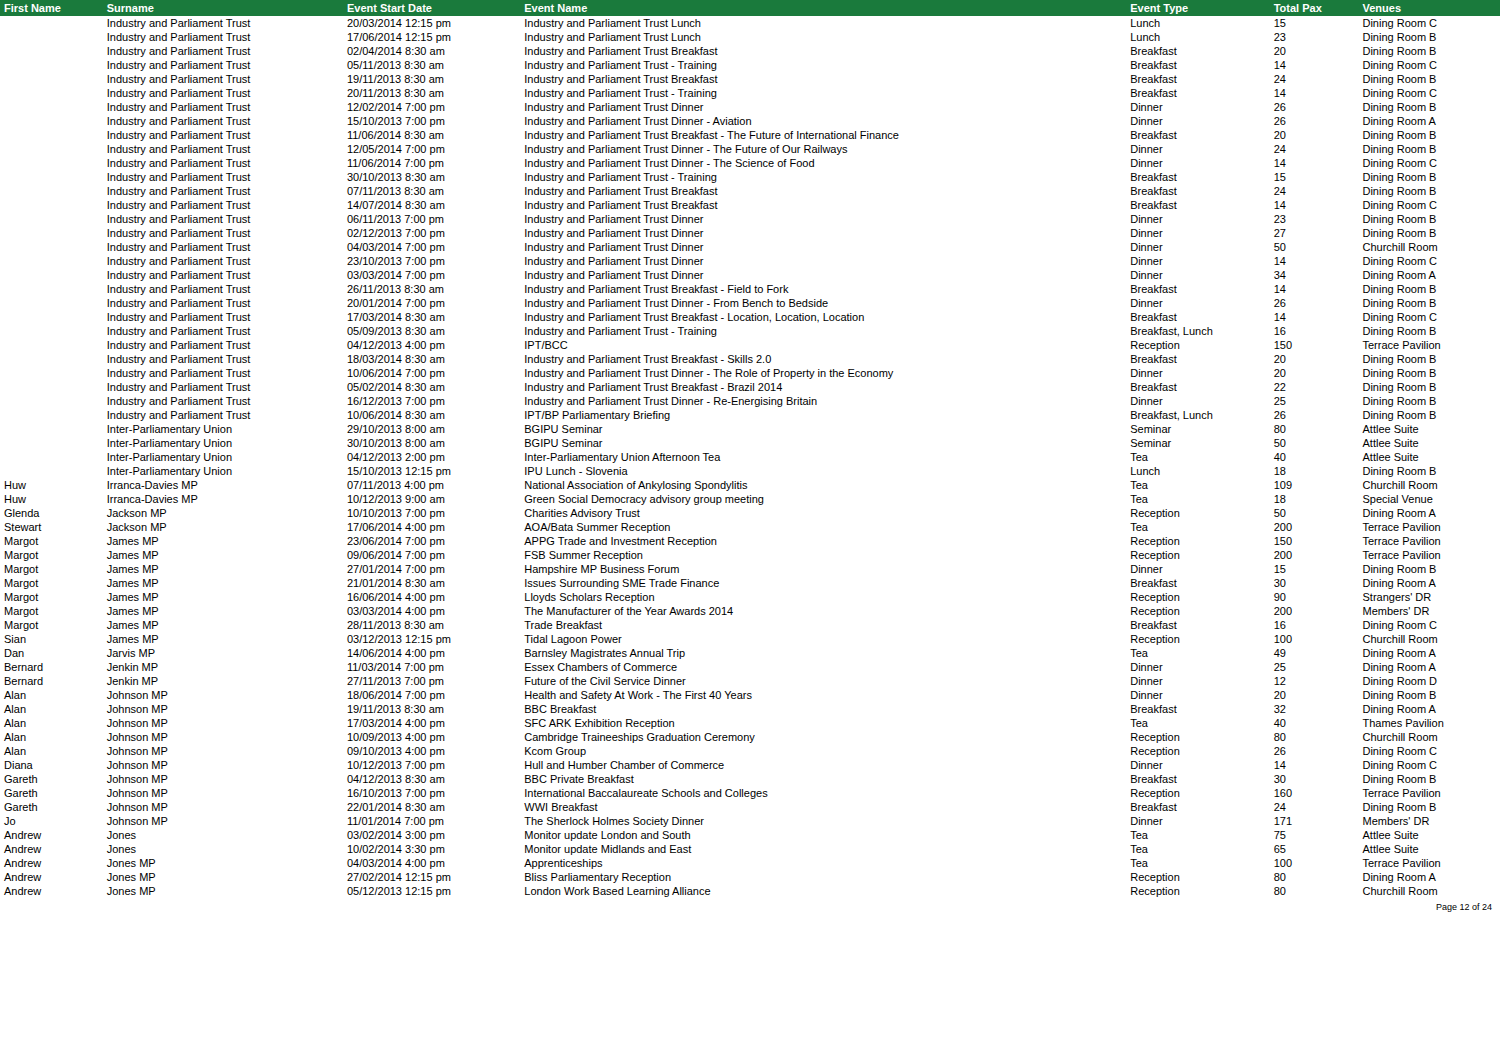| First Name | Surname | Event Start Date | Event Name | Event Type | Total Pax | Venues |
| --- | --- | --- | --- | --- | --- | --- |
| | Industry and Parliament Trust | 20/03/2014 12:15 pm | Industry and Parliament Trust Lunch | Lunch | 15 | Dining Room C |
| | Industry and Parliament Trust | 17/06/2014 12:15 pm | Industry and Parliament Trust Lunch | Lunch | 23 | Dining Room B |
| | Industry and Parliament Trust | 02/04/2014 8:30 am | Industry and Parliament Trust Breakfast | Breakfast | 20 | Dining Room B |
| | Industry and Parliament Trust | 05/11/2013 8:30 am | Industry and Parliament Trust - Training | Breakfast | 14 | Dining Room C |
| | Industry and Parliament Trust | 19/11/2013 8:30 am | Industry and Parliament Trust Breakfast | Breakfast | 24 | Dining Room B |
| | Industry and Parliament Trust | 20/11/2013 8:30 am | Industry and Parliament Trust - Training | Breakfast | 14 | Dining Room C |
| | Industry and Parliament Trust | 12/02/2014 7:00 pm | Industry and Parliament Trust Dinner | Dinner | 26 | Dining Room B |
| | Industry and Parliament Trust | 15/10/2013 7:00 pm | Industry and Parliament Trust Dinner - Aviation | Dinner | 26 | Dining Room A |
| | Industry and Parliament Trust | 11/06/2014 8:30 am | Industry and Parliament Trust Breakfast - The Future of International Finance | Breakfast | 20 | Dining Room B |
| | Industry and Parliament Trust | 12/05/2014 7:00 pm | Industry and Parliament Trust Dinner - The Future of Our Railways | Dinner | 24 | Dining Room B |
| | Industry and Parliament Trust | 11/06/2014 7:00 pm | Industry and Parliament Trust Dinner - The Science of Food | Dinner | 14 | Dining Room C |
| | Industry and Parliament Trust | 30/10/2013 8:30 am | Industry and Parliament Trust - Training | Breakfast | 15 | Dining Room B |
| | Industry and Parliament Trust | 07/11/2013 8:30 am | Industry and Parliament Trust Breakfast | Breakfast | 24 | Dining Room B |
| | Industry and Parliament Trust | 14/07/2014 8:30 am | Industry and Parliament Trust Breakfast | Breakfast | 14 | Dining Room C |
| | Industry and Parliament Trust | 06/11/2013 7:00 pm | Industry and Parliament Trust Dinner | Dinner | 23 | Dining Room B |
| | Industry and Parliament Trust | 02/12/2013 7:00 pm | Industry and Parliament Trust Dinner | Dinner | 27 | Dining Room B |
| | Industry and Parliament Trust | 04/03/2014 7:00 pm | Industry and Parliament Trust Dinner | Dinner | 50 | Churchill Room |
| | Industry and Parliament Trust | 23/10/2013 7:00 pm | Industry and Parliament Trust Dinner | Dinner | 14 | Dining Room C |
| | Industry and Parliament Trust | 03/03/2014 7:00 pm | Industry and Parliament Trust Dinner | Dinner | 34 | Dining Room A |
| | Industry and Parliament Trust | 26/11/2013 8:30 am | Industry and Parliament Trust Breakfast - Field to Fork | Breakfast | 14 | Dining Room B |
| | Industry and Parliament Trust | 20/01/2014 7:00 pm | Industry and Parliament Trust Dinner - From Bench to Bedside | Dinner | 26 | Dining Room B |
| | Industry and Parliament Trust | 17/03/2014 8:30 am | Industry and Parliament Trust Breakfast - Location, Location, Location | Breakfast | 14 | Dining Room C |
| | Industry and Parliament Trust | 05/09/2013 8:30 am | Industry and Parliament Trust - Training | Breakfast, Lunch | 16 | Dining Room B |
| | Industry and Parliament Trust | 04/12/2013 4:00 pm | IPT/BCC | Reception | 150 | Terrace Pavilion |
| | Industry and Parliament Trust | 18/03/2014 8:30 am | Industry and Parliament Trust Breakfast - Skills 2.0 | Breakfast | 20 | Dining Room B |
| | Industry and Parliament Trust | 10/06/2014 7:00 pm | Industry and Parliament Trust Dinner - The Role of Property in the Economy | Dinner | 20 | Dining Room B |
| | Industry and Parliament Trust | 05/02/2014 8:30 am | Industry and Parliament Trust Breakfast - Brazil 2014 | Breakfast | 22 | Dining Room B |
| | Industry and Parliament Trust | 16/12/2013 7:00 pm | Industry and Parliament Trust Dinner - Re-Energising Britain | Dinner | 25 | Dining Room B |
| | Industry and Parliament Trust | 10/06/2014 8:30 am | IPT/BP Parliamentary Briefing | Breakfast, Lunch | 26 | Dining Room B |
| | Inter-Parliamentary Union | 29/10/2013 8:00 am | BGIPU Seminar | Seminar | 80 | Attlee Suite |
| | Inter-Parliamentary Union | 30/10/2013 8:00 am | BGIPU Seminar | Seminar | 50 | Attlee Suite |
| | Inter-Parliamentary Union | 04/12/2013 2:00 pm | Inter-Parliamentary Union Afternoon Tea | Tea | 40 | Attlee Suite |
| | Inter-Parliamentary Union | 15/10/2013 12:15 pm | IPU Lunch - Slovenia | Lunch | 18 | Dining Room B |
| Huw | Irranca-Davies MP | 07/11/2013 4:00 pm | National Association of Ankylosing Spondylitis | Tea | 109 | Churchill Room |
| Huw | Irranca-Davies MP | 10/12/2013 9:00 am | Green Social Democracy advisory group meeting | Tea | 18 | Special Venue |
| Glenda | Jackson MP | 10/10/2013 7:00 pm | Charities Advisory Trust | Reception | 50 | Dining Room A |
| Stewart | Jackson MP | 17/06/2014 4:00 pm | AOA/Bata Summer Reception | Tea | 200 | Terrace Pavilion |
| Margot | James MP | 23/06/2014 7:00 pm | APPG Trade and Investment Reception | Reception | 150 | Terrace Pavilion |
| Margot | James MP | 09/06/2014 7:00 pm | FSB Summer Reception | Reception | 200 | Terrace Pavilion |
| Margot | James MP | 27/01/2014 7:00 pm | Hampshire MP Business Forum | Dinner | 15 | Dining Room B |
| Margot | James MP | 21/01/2014 8:30 am | Issues Surrounding SME Trade Finance | Breakfast | 30 | Dining Room A |
| Margot | James MP | 16/06/2014 4:00 pm | Lloyds Scholars Reception | Reception | 90 | Strangers' DR |
| Margot | James MP | 03/03/2014 4:00 pm | The Manufacturer of the Year Awards 2014 | Reception | 200 | Members' DR |
| Margot | James MP | 28/11/2013 8:30 am | Trade Breakfast | Breakfast | 16 | Dining Room C |
| Sian | James MP | 03/12/2013 12:15 pm | Tidal Lagoon Power | Reception | 100 | Churchill Room |
| Dan | Jarvis MP | 14/06/2014 4:00 pm | Barnsley Magistrates Annual Trip | Tea | 49 | Dining Room A |
| Bernard | Jenkin MP | 11/03/2014 7:00 pm | Essex Chambers of Commerce | Dinner | 25 | Dining Room A |
| Bernard | Jenkin MP | 27/11/2013 7:00 pm | Future of the Civil Service Dinner | Dinner | 12 | Dining Room D |
| Alan | Johnson MP | 18/06/2014 7:00 pm | Health and Safety At Work - The First 40 Years | Dinner | 20 | Dining Room B |
| Alan | Johnson MP | 19/11/2013 8:30 am | BBC Breakfast | Breakfast | 32 | Dining Room A |
| Alan | Johnson MP | 17/03/2014 4:00 pm | SFC ARK Exhibition Reception | Tea | 40 | Thames Pavilion |
| Alan | Johnson MP | 10/09/2013 4:00 pm | Cambridge Traineeships Graduation Ceremony | Reception | 80 | Churchill Room |
| Alan | Johnson MP | 09/10/2013 4:00 pm | Kcom Group | Reception | 26 | Dining Room C |
| Diana | Johnson MP | 10/12/2013 7:00 pm | Hull and Humber Chamber of Commerce | Dinner | 14 | Dining Room C |
| Gareth | Johnson MP | 04/12/2013 8:30 am | BBC Private Breakfast | Breakfast | 30 | Dining Room B |
| Gareth | Johnson MP | 16/10/2013 7:00 pm | International Baccalaureate Schools and Colleges | Reception | 160 | Terrace Pavilion |
| Gareth | Johnson MP | 22/01/2014 8:30 am | WWI Breakfast | Breakfast | 24 | Dining Room B |
| Jo | Johnson MP | 11/01/2014 7:00 pm | The Sherlock Holmes Society Dinner | Dinner | 171 | Members' DR |
| Andrew | Jones | 03/02/2014 3:00 pm | Monitor update London and South | Tea | 75 | Attlee Suite |
| Andrew | Jones | 10/02/2014 3:30 pm | Monitor update Midlands and East | Tea | 65 | Attlee Suite |
| Andrew | Jones MP | 04/03/2014 4:00 pm | Apprenticeships | Tea | 100 | Terrace Pavilion |
| Andrew | Jones MP | 27/02/2014 12:15 pm | Bliss Parliamentary Reception | Reception | 80 | Dining Room A |
| Andrew | Jones MP | 05/12/2013 12:15 pm | London Work Based Learning Alliance | Reception | 80 | Churchill Room |
Page 12 of 24